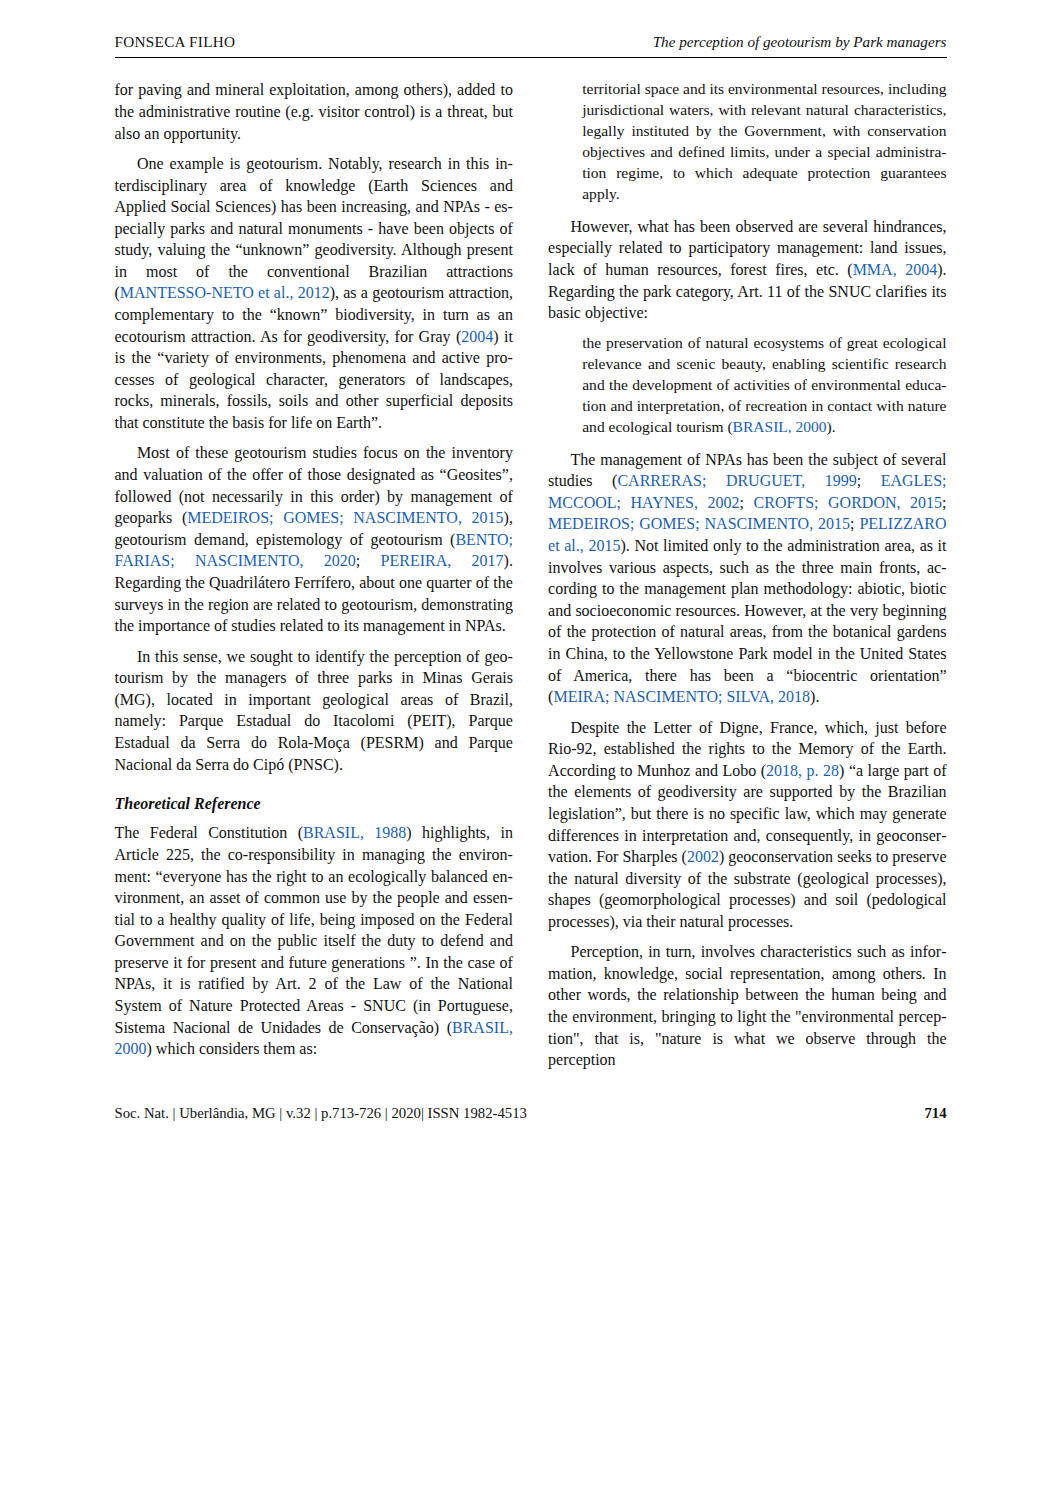Fonseca Filho The perception of geotourism by Park managers
for paving and mineral exploitation, among others), added to the administrative routine (e.g. visitor control) is a threat, but also an opportunity.
One example is geotourism. Notably, research in this interdisciplinary area of knowledge (Earth Sciences and Applied Social Sciences) has been increasing, and NPAs - especially parks and natural monuments - have been objects of study, valuing the “unknown” geodiversity. Although present in most of the conventional Brazilian attractions (MANTESSO-NETO et al., 2012), as a geotourism attraction, complementary to the “known” biodiversity, in turn as an ecotourism attraction. As for geodiversity, for Gray (2004) it is the “variety of environments, phenomena and active processes of geological character, generators of landscapes, rocks, minerals, fossils, soils and other superficial deposits that constitute the basis for life on Earth”.
Most of these geotourism studies focus on the inventory and valuation of the offer of those designated as “Geosites”, followed (not necessarily in this order) by management of geoparks (MEDEIROS; GOMES; NASCIMENTO, 2015), geotourism demand, epistemology of geotourism (BENTO; FARIAS; NASCIMENTO, 2020; PEREIRA, 2017). Regarding the Quadrilátero Ferrífero, about one quarter of the surveys in the region are related to geotourism, demonstrating the importance of studies related to its management in NPAs.
In this sense, we sought to identify the perception of geotourism by the managers of three parks in Minas Gerais (MG), located in important geological areas of Brazil, namely: Parque Estadual do Itacolomi (PEIT), Parque Estadual da Serra do Rola-Moça (PESRM) and Parque Nacional da Serra do Cipó (PNSC).
Theoretical Reference
The Federal Constitution (BRASIL, 1988) highlights, in Article 225, the co-responsibility in managing the environment: “everyone has the right to an ecologically balanced environment, an asset of common use by the people and essential to a healthy quality of life, being imposed on the Federal Government and on the public itself the duty to defend and preserve it for present and future generations ”. In the case of NPAs, it is ratified by Art. 2 of the Law of the National System of Nature Protected Areas - SNUC (in Portuguese, Sistema Nacional de Unidades de Conservação) (BRASIL, 2000) which considers them as:
territorial space and its environmental resources, including jurisdictional waters, with relevant natural characteristics, legally instituted by the Government, with conservation objectives and defined limits, under a special administration regime, to which adequate protection guarantees apply.
However, what has been observed are several hindrances, especially related to participatory management: land issues, lack of human resources, forest fires, etc. (MMA, 2004). Regarding the park category, Art. 11 of the SNUC clarifies its basic objective:
the preservation of natural ecosystems of great ecological relevance and scenic beauty, enabling scientific research and the development of activities of environmental education and interpretation, of recreation in contact with nature and ecological tourism (BRASIL, 2000).
The management of NPAs has been the subject of several studies (CARRERAS; DRUGUET, 1999; EAGLES; MCCOOL; HAYNES, 2002; CROFTS; GORDON, 2015; MEDEIROS; GOMES; NASCIMENTO, 2015; PELIZZARO et al., 2015). Not limited only to the administration area, as it involves various aspects, such as the three main fronts, according to the management plan methodology: abiotic, biotic and socioeconomic resources. However, at the very beginning of the protection of natural areas, from the botanical gardens in China, to the Yellowstone Park model in the United States of America, there has been a “biocentric orientation” (MEIRA; NASCIMENTO; SILVA, 2018).
Despite the Letter of Digne, France, which, just before Rio-92, established the rights to the Memory of the Earth. According to Munhoz and Lobo (2018, p. 28) “a large part of the elements of geodiversity are supported by the Brazilian legislation”, but there is no specific law, which may generate differences in interpretation and, consequently, in geoconservation. For Sharples (2002) geoconservation seeks to preserve the natural diversity of the substrate (geological processes), shapes (geomorphological processes) and soil (pedological processes), via their natural processes.
Perception, in turn, involves characteristics such as information, knowledge, social representation, among others. In other words, the relationship between the human being and the environment, bringing to light the "environmental perception", that is, "nature is what we observe through the perception
Soc. Nat. | Uberlândia, MG | v.32 | p.713-726 | 2020| ISSN 1982-4513 714